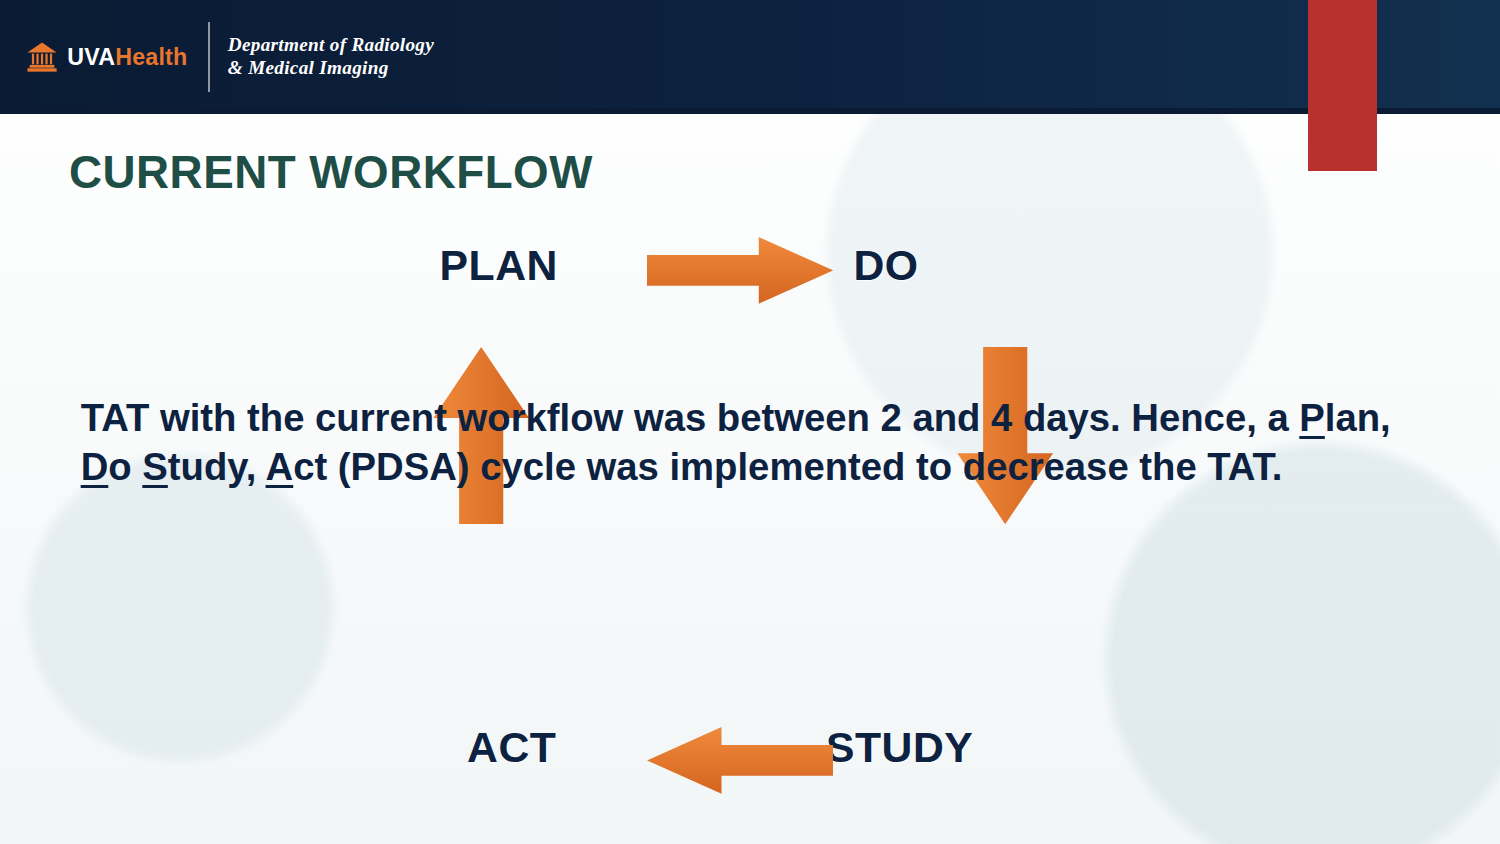UVA Health
Department of Radiology
& Medical Imaging
Current Workflow
PLAN DO ACT STUDY
TAT with the current workflow was between 2 and 4 days. Hence, a Plan, Do Study, Act (PDSA) cycle was implemented to decrease the TAT.